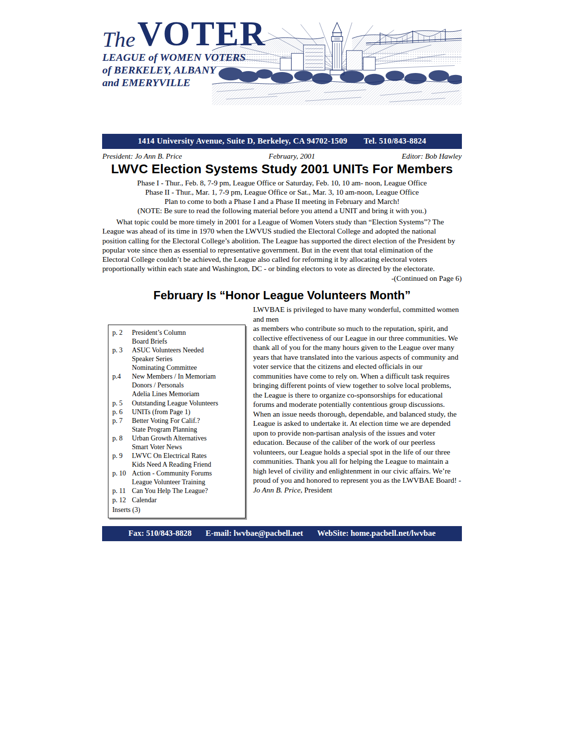The VOTER
LEAGUE of WOMEN VOTERS
of BERKELEY, ALBANY
and EMERYVILLE
1414 University Avenue, Suite D, Berkeley, CA 94702-1509 Tel. 510/843-8824
President: Jo Ann B. Price
February, 2001
Editor: Bob Hawley
LWVC Election Systems Study 2001 UNITs For Members
Phase I - Thur., Feb. 8, 7-9 pm, League Office or Saturday, Feb. 10, 10 am- noon, League Office
Phase II - Thur., Mar. 1, 7-9 pm, League Office or Sat., Mar. 3, 10 am-noon, League Office
Plan to come to both a Phase I and a Phase II meeting in February and March!
(NOTE: Be sure to read the following material before you attend a UNIT and bring it with you.)
What topic could be more timely in 2001 for a League of Women Voters study than “Election Systems”? The League was ahead of its time in 1970 when the LWVUS studied the Electoral College and adopted the national position calling for the Electoral College’s abolition. The League has supported the direct election of the President by popular vote since then as essential to representative government. But in the event that total elimination of the Electoral College couldn’t be achieved, the League also called for reforming it by allocating electoral voters proportionally within each state and Washington, DC - or binding electors to vote as directed by the electorate.
-(Continued on Page 6)
February Is “Honor League Volunteers Month”
p. 2 President’s Column
Board Briefs
p. 3 ASUC Volunteers Needed
Speaker Series
Nominating Committee
p.4 New Members / In Memoriam
Donors / Personals
Adelia Lines Memoriam
p. 5 Outstanding League Volunteers
p. 6 UNITs (from Page 1)
p. 7 Better Voting For Calif.?
State Program Planning
p. 8 Urban Growth Alternatives
Smart Voter News
p. 9 LWVC On Electrical Rates
Kids Need A Reading Friend
p. 10 Action - Community Forums
League Volunteer Training
p. 11 Can You Help The League?
p. 12 Calendar
Inserts (3)
LWVBAE is privileged to have many wonderful, committed women and men
as members who contribute so much to the reputation, spirit, and collective effectiveness of our League in our three communities. We thank all of you for the many hours given to the League over many years that have translated into the various aspects of community and voter service that the citizens and elected officials in our communities have come to rely on. When a difficult task requires bringing different points of view together to solve local problems, the League is there to organize co-sponsorships for educational forums and moderate potentially contentious group discussions. When an issue needs thorough, dependable, and balanced study, the League is asked to undertake it. At election time we are depended upon to provide non-partisan analysis of the issues and voter education. Because of the caliber of the work of our peerless volunteers, our League holds a special spot in the life of our three communities. Thank you all for helping the League to maintain a high level of civility and enlightenment in our civic affairs. We’re proud of you and honored to represent you as the LWVBAE Board! -Jo Ann B. Price, President
Fax: 510/843-8828 E-mail: lwvbae@pacbell.net WebSite: home.pacbell.net/lwvbae